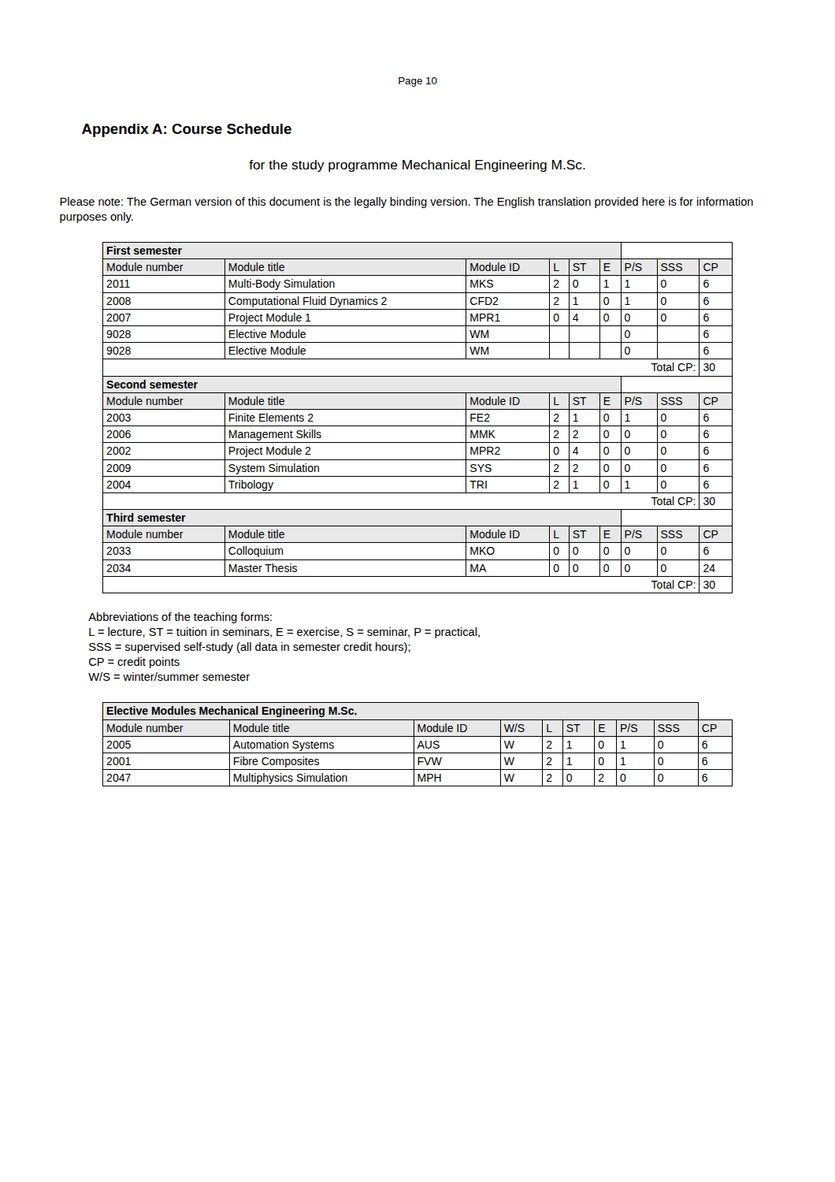Page 10
Appendix A: Course Schedule
for the study programme Mechanical Engineering M.Sc.
Please note: The German version of this document is the legally binding version. The English translation provided here is for information purposes only.
| First semester | |
| Module number | Module title | Module ID | L | ST | E | P/S | SSS | CP |
| 2011 | Multi-Body Simulation | MKS | 2 | 0 | 1 | 1 | 0 | 6 |
| 2008 | Computational Fluid Dynamics 2 | CFD2 | 2 | 1 | 0 | 1 | 0 | 6 |
| 2007 | Project Module 1 | MPR1 | 0 | 4 | 0 | 0 | 0 | 6 |
| 9028 | Elective Module | WM | | | | 0 | | 6 |
| 9028 | Elective Module | WM | | | | 0 | | 6 |
| Total CP: | 30 |
| Second semester | |
| Module number | Module title | Module ID | L | ST | E | P/S | SSS | CP |
| 2003 | Finite Elements 2 | FE2 | 2 | 1 | 0 | 1 | 0 | 6 |
| 2006 | Management Skills | MMK | 2 | 2 | 0 | 0 | 0 | 6 |
| 2002 | Project Module 2 | MPR2 | 0 | 4 | 0 | 0 | 0 | 6 |
| 2009 | System Simulation | SYS | 2 | 2 | 0 | 0 | 0 | 6 |
| 2004 | Tribology | TRI | 2 | 1 | 0 | 1 | 0 | 6 |
| Total CP: | 30 |
| Third semester | |
| Module number | Module title | Module ID | L | ST | E | P/S | SSS | CP |
| 2033 | Colloquium | MKO | 0 | 0 | 0 | 0 | 0 | 6 |
| 2034 | Master Thesis | MA | 0 | 0 | 0 | 0 | 0 | 24 |
| Total CP: | 30 |
Abbreviations of the teaching forms:
L = lecture, ST = tuition in seminars, E = exercise, S = seminar, P = practical,
SSS = supervised self-study (all data in semester credit hours);
CP = credit points
W/S = winter/summer semester
| Elective Modules Mechanical Engineering M.Sc. |
| Module number | Module title | Module ID | W/S | L | ST | E | P/S | SSS | CP |
| 2005 | Automation Systems | AUS | W | 2 | 1 | 0 | 1 | 0 | 6 |
| 2001 | Fibre Composites | FVW | W | 2 | 1 | 0 | 1 | 0 | 6 |
| 2047 | Multiphysics Simulation | MPH | W | 2 | 0 | 2 | 0 | 0 | 6 |